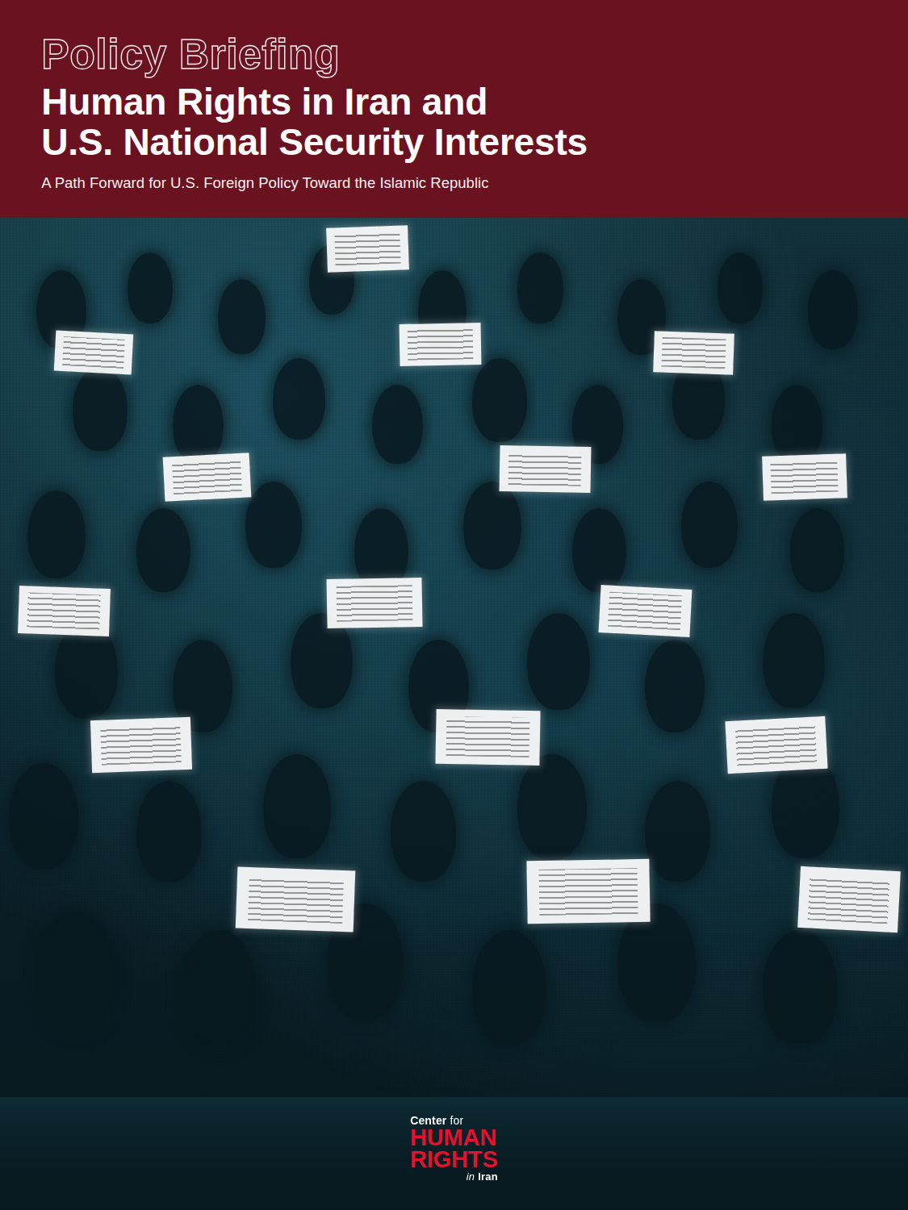Policy Briefing
Human Rights in Iran and U.S. National Security Interests
A Path Forward for U.S. Foreign Policy Toward the Islamic Republic
Center for HUMAN RIGHTS in Iran